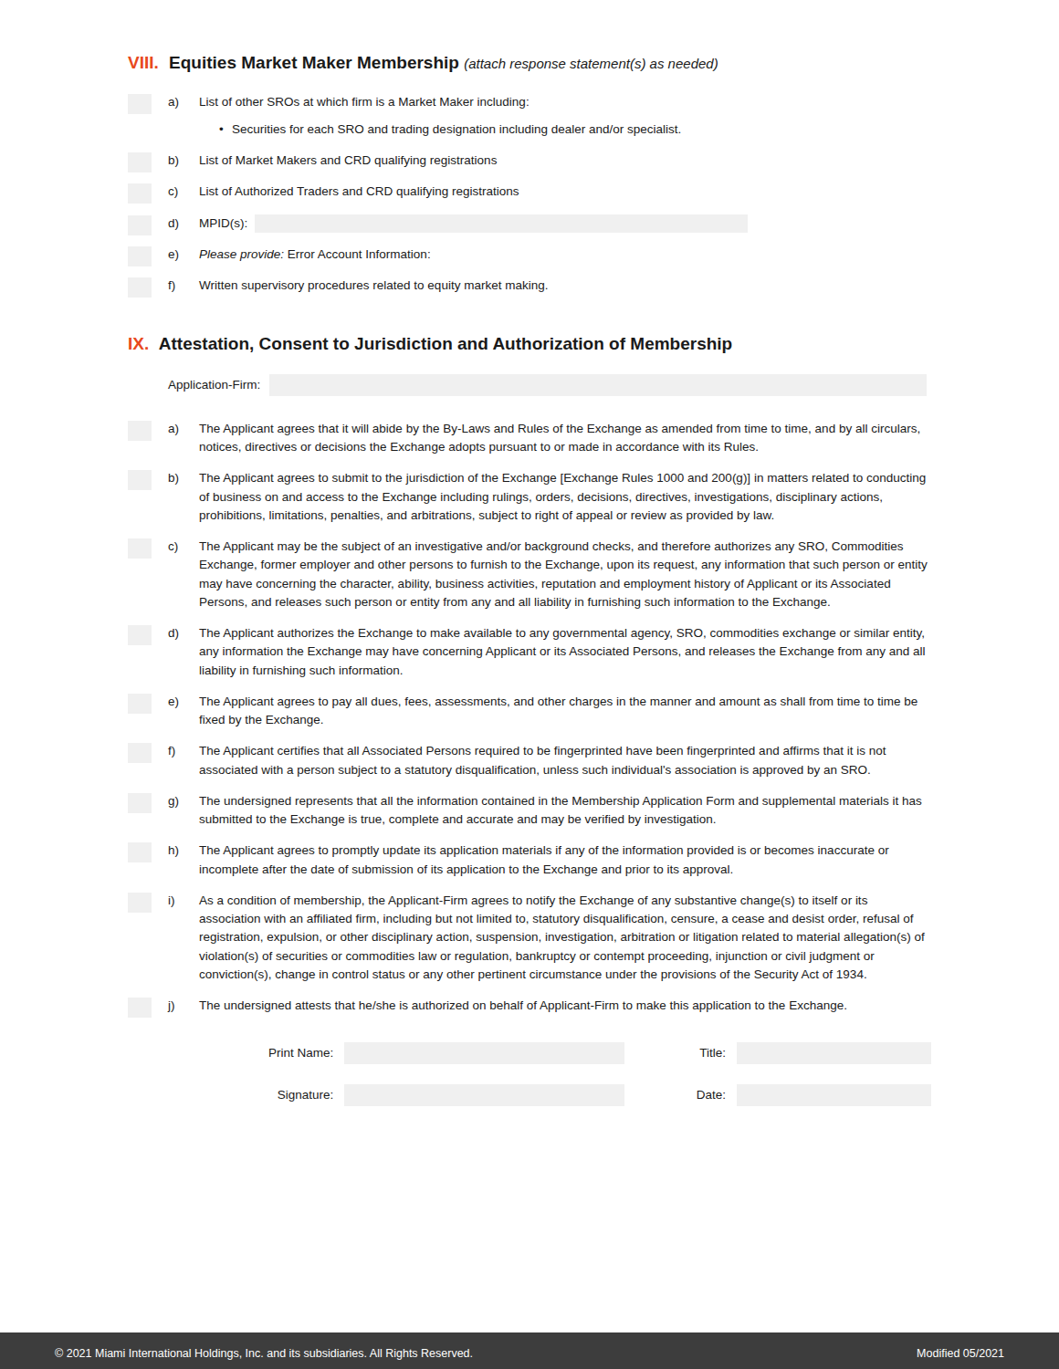VIII. Equities Market Maker Membership (attach response statement(s) as needed)
a) List of other SROs at which firm is a Market Maker including:
Securities for each SRO and trading designation including dealer and/or specialist.
b) List of Market Makers and CRD qualifying registrations
c) List of Authorized Traders and CRD qualifying registrations
d) MPID(s):
e) Please provide: Error Account Information:
f) Written supervisory procedures related to equity market making.
IX. Attestation, Consent to Jurisdiction and Authorization of Membership
Application-Firm:
a) The Applicant agrees that it will abide by the By-Laws and Rules of the Exchange as amended from time to time, and by all circulars, notices, directives or decisions the Exchange adopts pursuant to or made in accordance with its Rules.
b) The Applicant agrees to submit to the jurisdiction of the Exchange [Exchange Rules 1000 and 200(g)] in matters related to conducting of business on and access to the Exchange including rulings, orders, decisions, directives, investigations, disciplinary actions, prohibitions, limitations, penalties, and arbitrations, subject to right of appeal or review as provided by law.
c) The Applicant may be the subject of an investigative and/or background checks, and therefore authorizes any SRO, Commodities Exchange, former employer and other persons to furnish to the Exchange, upon its request, any information that such person or entity may have concerning the character, ability, business activities, reputation and employment history of Applicant or its Associated Persons, and releases such person or entity from any and all liability in furnishing such information to the Exchange.
d) The Applicant authorizes the Exchange to make available to any governmental agency, SRO, commodities exchange or similar entity, any information the Exchange may have concerning Applicant or its Associated Persons, and releases the Exchange from any and all liability in furnishing such information.
e) The Applicant agrees to pay all dues, fees, assessments, and other charges in the manner and amount as shall from time to time be fixed by the Exchange.
f) The Applicant certifies that all Associated Persons required to be fingerprinted have been fingerprinted and affirms that it is not associated with a person subject to a statutory disqualification, unless such individual's association is approved by an SRO.
g) The undersigned represents that all the information contained in the Membership Application Form and supplemental materials it has submitted to the Exchange is true, complete and accurate and may be verified by investigation.
h) The Applicant agrees to promptly update its application materials if any of the information provided is or becomes inaccurate or incomplete after the date of submission of its application to the Exchange and prior to its approval.
i) As a condition of membership, the Applicant-Firm agrees to notify the Exchange of any substantive change(s) to itself or its association with an affiliated firm, including but not limited to, statutory disqualification, censure, a cease and desist order, refusal of registration, expulsion, or other disciplinary action, suspension, investigation, arbitration or litigation related to material allegation(s) of violation(s) of securities or commodities law or regulation, bankruptcy or contempt proceeding, injunction or civil judgment or conviction(s), change in control status or any other pertinent circumstance under the provisions of the Security Act of 1934.
j) The undersigned attests that he/she is authorized on behalf of Applicant-Firm to make this application to the Exchange.
Print Name:
Title:
Signature:
Date:
© 2021 Miami International Holdings, Inc. and its subsidiaries. All Rights Reserved.
Modified 05/2021